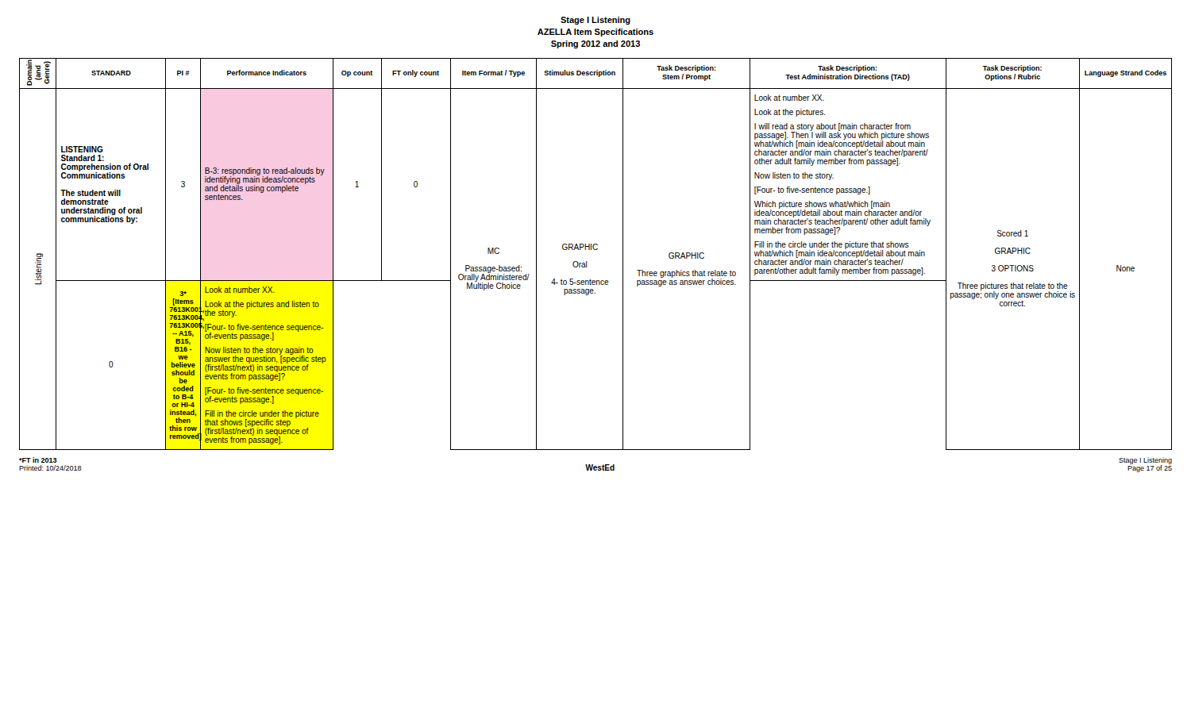Stage I Listening
AZELLA Item Specifications
Spring 2012 and 2013
| Domain (and Genre) | STANDARD | PI # | Performance Indicators | Op count | FT only count | Item Format / Type | Stimulus Description | Task Description: Stem / Prompt | Task Description: Test Administration Directions (TAD) | Task Description: Options / Rubric | Language Strand Codes |
| --- | --- | --- | --- | --- | --- | --- | --- | --- | --- | --- | --- |
| Listening | LISTENING Standard 1: Comprehension of Oral Communications The student will demonstrate understanding of oral communications by: | 3 | B-3: responding to read-alouds by identifying main ideas/concepts and details using complete sentences. | 1 | 0 | MC Passage-based: Orally Administered/ Multiple Choice | GRAPHIC Oral 4- to 5-sentence passage. | GRAPHIC Three graphics that relate to passage as answer choices. | Look at number XX. Look at the pictures. I will read a story about [main character from passage]. Then I will ask you which picture shows what/which [main idea/concept/detail about main character and/or main character's teacher/parent/ other adult family member from passage]. Now listen to the story. [Four- to five-sentence passage.] Which picture shows what/which [main idea/concept/detail about main character and/or main character's teacher/parent/ other adult family member from passage]? Fill in the circle under the picture that shows what/which [main idea/concept/detail about main character and/or main character's teacher/ parent/other adult family member from passage]. | Scored 1 GRAPHIC 3 OPTIONS Three pictures that relate to the passage; only one answer choice is correct. | None |
| 0 | 3* [Items 7613K001, 7613K004, 7613K005, -- A15, B15, B16 - we believe should be coded to B-4 or HI-4 instead, then this row removed] | Look at number XX. Look at the pictures and listen to the story. [Four- to five-sentence sequence-of-events passage.] Now listen to the story again to answer the question, [specific step (first/last/next) in sequence of events from passage]? [Four- to five-sentence sequence-of-events passage.] Fill in the circle under the picture that shows [specific step (first/last/next) in sequence of events from passage]. |
*FT in 2013
Printed: 10/24/2018
WestEd
Stage I Listening
Page 17 of 25